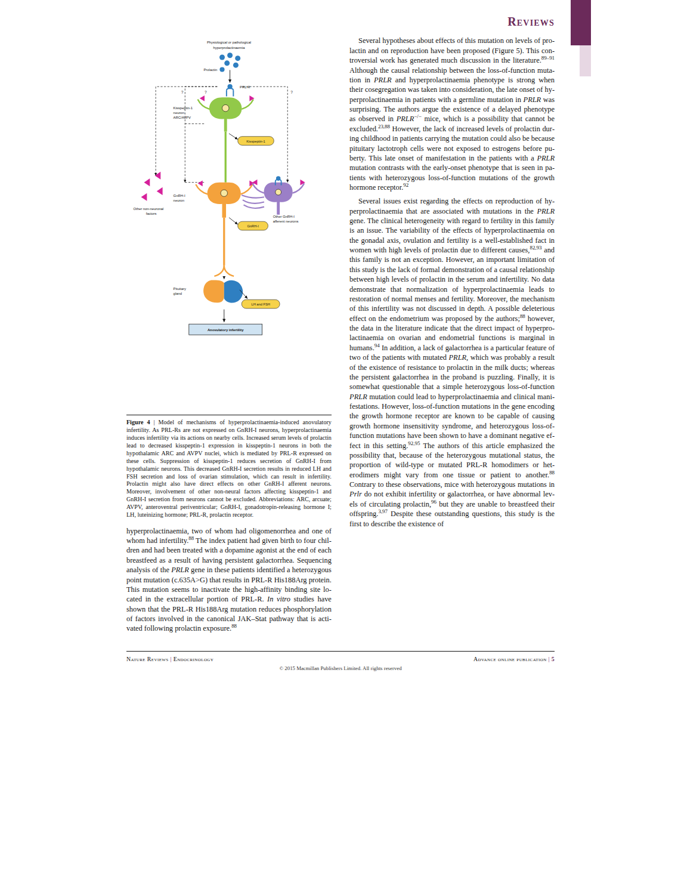Reviews
Physiological or pathological hyperprolactinaemia Prolactin PRL-R Kisspeptin-1 neuron ARC/AVPV Kisspeptin-1 Other non-neuronal factors ? ? ? GnRH-I neuron GnRH-I Other GnRH-I afferent neurons Pituitary gland LH and FSH Anovulatory infertility
Figure 4 | Model of mechanisms of hyperprolactinaemia-induced anovulatory infertility. As PRL-Rs are not expressed on GnRH-I neurons, hyperprolactinaemia induces infertility via its actions on nearby cells. Increased serum levels of prolactin lead to decreased kisspeptin-1 expression in kisspeptin-1 neurons in both the hypothalamic ARC and AVPV nuclei, which is mediated by PRL-R expressed on these cells. Suppression of kisspeptin-1 reduces secretion of GnRH-I from hypothalamic neurons. This decreased GnRH-I secretion results in reduced LH and FSH secretion and loss of ovarian stimulation, which can result in infertility. Prolactin might also have direct effects on other GnRH-I afferent neurons. Moreover, involvement of other non-neural factors affecting kisspeptin-1 and GnRH-I secretion from neurons cannot be excluded. Abbreviations: ARC, arcuate; AVPV, anteroventral periventricular; GnRH-I, gonadotropin-releasing hormone I; LH, luteinizing hormone; PRL-R, prolactin receptor.
hyperprolactinaemia, two of whom had oligomenorrhea and one of whom had infertility.88 The index patient had given birth to four children and had been treated with a dopamine agonist at the end of each breastfeed as a result of having persistent galactorrhea. Sequencing analysis of the PRLR gene in these patients identified a heterozygous point mutation (c.635A>G) that results in PRL-R His188Arg protein. This mutation seems to inactivate the high-affinity binding site located in the extracellular portion of PRL-R. In vitro studies have shown that the PRL-R His188Arg mutation reduces phosphorylation of factors involved in the canonical JAK–Stat pathway that is activated following prolactin exposure.88
Several hypotheses about effects of this mutation on levels of prolactin and on reproduction have been proposed (Figure 5). This controversial work has generated much discussion in the literature.89–91 Although the causal relationship between the loss-of-function mutation in PRLR and hyperprolactinaemia phenotype is strong when their cosegregation was taken into consideration, the late onset of hyperprolactinaemia in patients with a germline mutation in PRLR was surprising. The authors argue the existence of a delayed phenotype as observed in PRLR−/− mice, which is a possibility that cannot be excluded.23,88 However, the lack of increased levels of prolactin during childhood in patients carrying the mutation could also be because pituitary lactotroph cells were not exposed to estrogens before puberty. This late onset of manifestation in the patients with a PRLR mutation contrasts with the early-onset phenotype that is seen in patients with heterozygous loss-of-function mutations of the growth hormone receptor.92
Several issues exist regarding the effects on reproduction of hyperprolactinaemia that are associated with mutations in the PRLR gene. The clinical heterogeneity with regard to fertility in this family is an issue. The variability of the effects of hyperprolactinaemia on the gonadal axis, ovulation and fertility is a well-established fact in women with high levels of prolactin due to different causes,82,93 and this family is not an exception. However, an important limitation of this study is the lack of formal demonstration of a causal relationship between high levels of prolactin in the serum and infertility. No data demonstrate that normalization of hyperprolactinaemia leads to restoration of normal menses and fertility. Moreover, the mechanism of this infertility was not discussed in depth. A possible deleterious effect on the endometrium was proposed by the authors;88 however, the data in the literature indicate that the direct impact of hyperprolactinaemia on ovarian and endometrial functions is marginal in humans.94 In addition, a lack of galactorrhea is a particular feature of two of the patients with mutated PRLR, which was probably a result of the existence of resistance to prolactin in the milk ducts; whereas the persistent galactorrhea in the proband is puzzling. Finally, it is somewhat questionable that a simple heterozygous loss-of-function PRLR mutation could lead to hyperprolactinaemia and clinical manifestations. However, loss-of-function mutations in the gene encoding the growth hormone receptor are known to be capable of causing growth hormone insensitivity syndrome, and heterozygous loss-of-function mutations have been shown to have a dominant negative effect in this setting.92,95 The authors of this article emphasized the possibility that, because of the heterozygous mutational status, the proportion of wild-type or mutated PRL-R homodimers or heterodimers might vary from one tissue or patient to another.88 Contrary to these observations, mice with heterozygous mutations in Prlr do not exhibit infertility or galactorrhea, or have abnormal levels of circulating prolactin,96 but they are unable to breastfeed their offspring.3,97 Despite these outstanding questions, this study is the first to describe the existence of
Nature Reviews | Endocrinology
Advance online publication | 5
© 2015 Macmillan Publishers Limited. All rights reserved